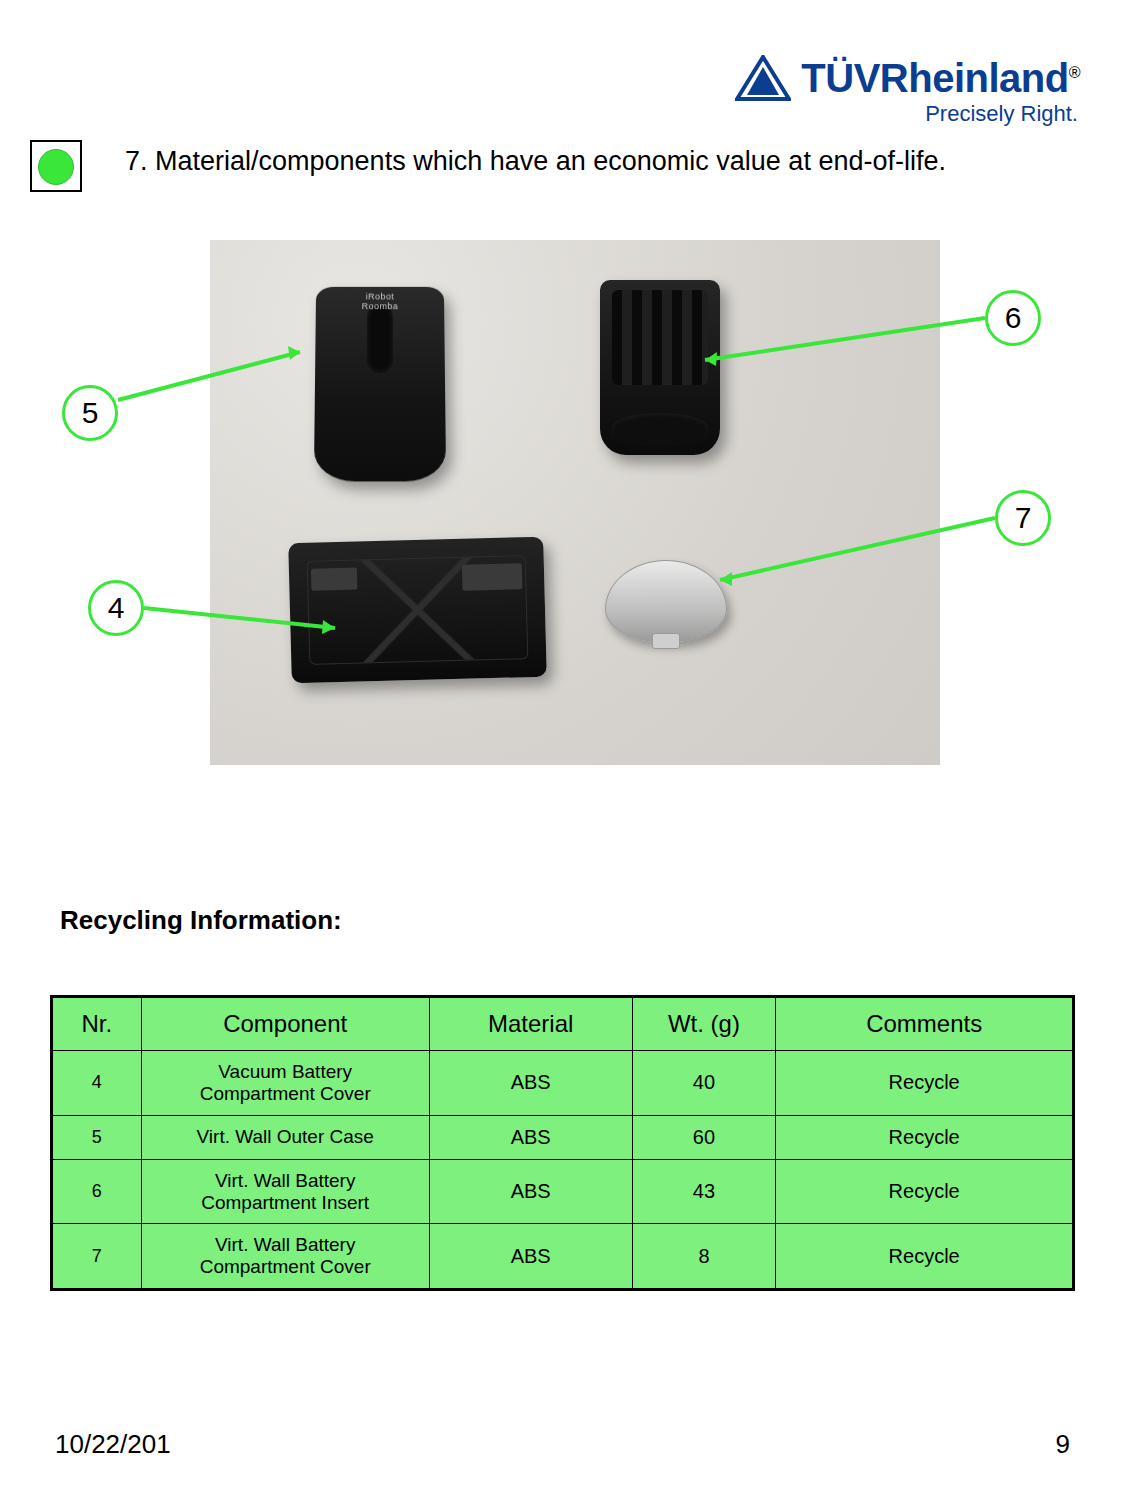TÜV Rheinland®
Precisely Right.
7. Material/components which have an economic value at end-of-life.
iRobot
Roomba
4
5
6
7
Recycling Information:
| Nr. | Component | Material | Wt. (g) | Comments |
| --- | --- | --- | --- | --- |
| 4 | Vacuum Battery Compartment Cover | ABS | 40 | Recycle |
| 5 | Virt. Wall Outer Case | ABS | 60 | Recycle |
| 6 | Virt. Wall Battery Compartment Insert | ABS | 43 | Recycle |
| 7 | Virt. Wall Battery Compartment Cover | ABS | 8 | Recycle |
10/22/201
9